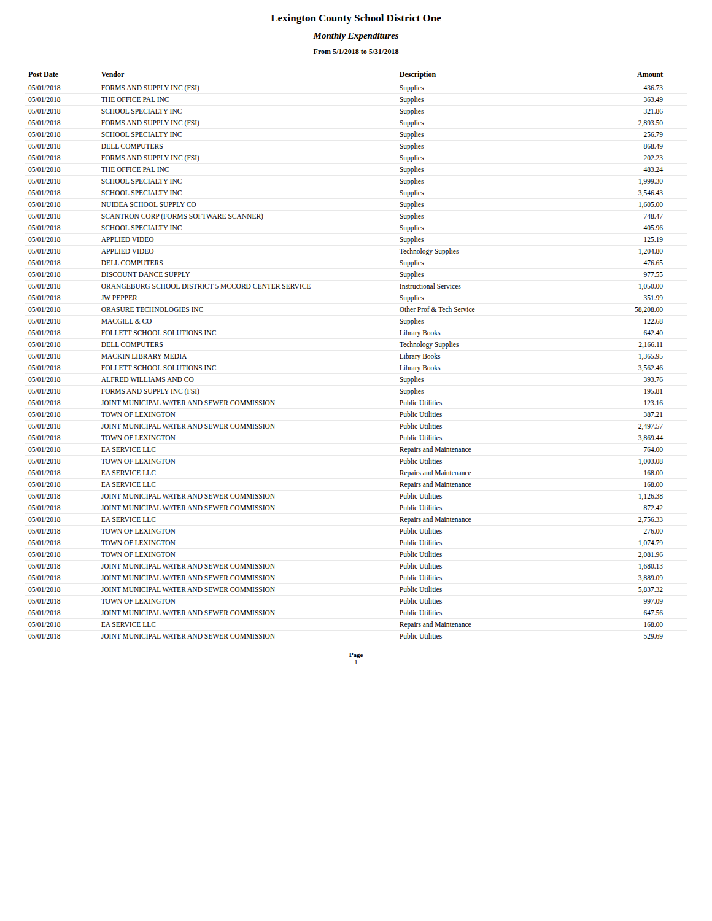Lexington County School District One
Monthly Expenditures
From 5/1/2018 to 5/31/2018
| Post Date | Vendor | Description | Amount |
| --- | --- | --- | --- |
| 05/01/2018 | FORMS AND SUPPLY INC (FSI) | Supplies | 436.73 |
| 05/01/2018 | THE OFFICE PAL INC | Supplies | 363.49 |
| 05/01/2018 | SCHOOL SPECIALTY INC | Supplies | 321.86 |
| 05/01/2018 | FORMS AND SUPPLY INC (FSI) | Supplies | 2,893.50 |
| 05/01/2018 | SCHOOL SPECIALTY INC | Supplies | 256.79 |
| 05/01/2018 | DELL COMPUTERS | Supplies | 868.49 |
| 05/01/2018 | FORMS AND SUPPLY INC (FSI) | Supplies | 202.23 |
| 05/01/2018 | THE OFFICE PAL INC | Supplies | 483.24 |
| 05/01/2018 | SCHOOL SPECIALTY INC | Supplies | 1,999.30 |
| 05/01/2018 | SCHOOL SPECIALTY INC | Supplies | 3,546.43 |
| 05/01/2018 | NUIDEA SCHOOL SUPPLY CO | Supplies | 1,605.00 |
| 05/01/2018 | SCANTRON CORP (FORMS SOFTWARE SCANNER) | Supplies | 748.47 |
| 05/01/2018 | SCHOOL SPECIALTY INC | Supplies | 405.96 |
| 05/01/2018 | APPLIED VIDEO | Supplies | 125.19 |
| 05/01/2018 | APPLIED VIDEO | Technology Supplies | 1,204.80 |
| 05/01/2018 | DELL COMPUTERS | Supplies | 476.65 |
| 05/01/2018 | DISCOUNT DANCE SUPPLY | Supplies | 977.55 |
| 05/01/2018 | ORANGEBURG SCHOOL DISTRICT 5 MCCORD CENTER SERVICE | Instructional Services | 1,050.00 |
| 05/01/2018 | JW PEPPER | Supplies | 351.99 |
| 05/01/2018 | ORASURE TECHNOLOGIES INC | Other Prof & Tech Service | 58,208.00 |
| 05/01/2018 | MACGILL & CO | Supplies | 122.68 |
| 05/01/2018 | FOLLETT SCHOOL SOLUTIONS INC | Library Books | 642.40 |
| 05/01/2018 | DELL COMPUTERS | Technology Supplies | 2,166.11 |
| 05/01/2018 | MACKIN LIBRARY MEDIA | Library Books | 1,365.95 |
| 05/01/2018 | FOLLETT SCHOOL SOLUTIONS INC | Library Books | 3,562.46 |
| 05/01/2018 | ALFRED WILLIAMS AND CO | Supplies | 393.76 |
| 05/01/2018 | FORMS AND SUPPLY INC (FSI) | Supplies | 195.81 |
| 05/01/2018 | JOINT MUNICIPAL WATER AND SEWER COMMISSION | Public Utilities | 123.16 |
| 05/01/2018 | TOWN OF LEXINGTON | Public Utilities | 387.21 |
| 05/01/2018 | JOINT MUNICIPAL WATER AND SEWER COMMISSION | Public Utilities | 2,497.57 |
| 05/01/2018 | TOWN OF LEXINGTON | Public Utilities | 3,869.44 |
| 05/01/2018 | EA SERVICE LLC | Repairs and Maintenance | 764.00 |
| 05/01/2018 | TOWN OF LEXINGTON | Public Utilities | 1,003.08 |
| 05/01/2018 | EA SERVICE LLC | Repairs and Maintenance | 168.00 |
| 05/01/2018 | EA SERVICE LLC | Repairs and Maintenance | 168.00 |
| 05/01/2018 | JOINT MUNICIPAL WATER AND SEWER COMMISSION | Public Utilities | 1,126.38 |
| 05/01/2018 | JOINT MUNICIPAL WATER AND SEWER COMMISSION | Public Utilities | 872.42 |
| 05/01/2018 | EA SERVICE LLC | Repairs and Maintenance | 2,756.33 |
| 05/01/2018 | TOWN OF LEXINGTON | Public Utilities | 276.00 |
| 05/01/2018 | TOWN OF LEXINGTON | Public Utilities | 1,074.79 |
| 05/01/2018 | TOWN OF LEXINGTON | Public Utilities | 2,081.96 |
| 05/01/2018 | JOINT MUNICIPAL WATER AND SEWER COMMISSION | Public Utilities | 1,680.13 |
| 05/01/2018 | JOINT MUNICIPAL WATER AND SEWER COMMISSION | Public Utilities | 3,889.09 |
| 05/01/2018 | JOINT MUNICIPAL WATER AND SEWER COMMISSION | Public Utilities | 5,837.32 |
| 05/01/2018 | TOWN OF LEXINGTON | Public Utilities | 997.09 |
| 05/01/2018 | JOINT MUNICIPAL WATER AND SEWER COMMISSION | Public Utilities | 647.56 |
| 05/01/2018 | EA SERVICE LLC | Repairs and Maintenance | 168.00 |
| 05/01/2018 | JOINT MUNICIPAL WATER AND SEWER COMMISSION | Public Utilities | 529.69 |
Page
1